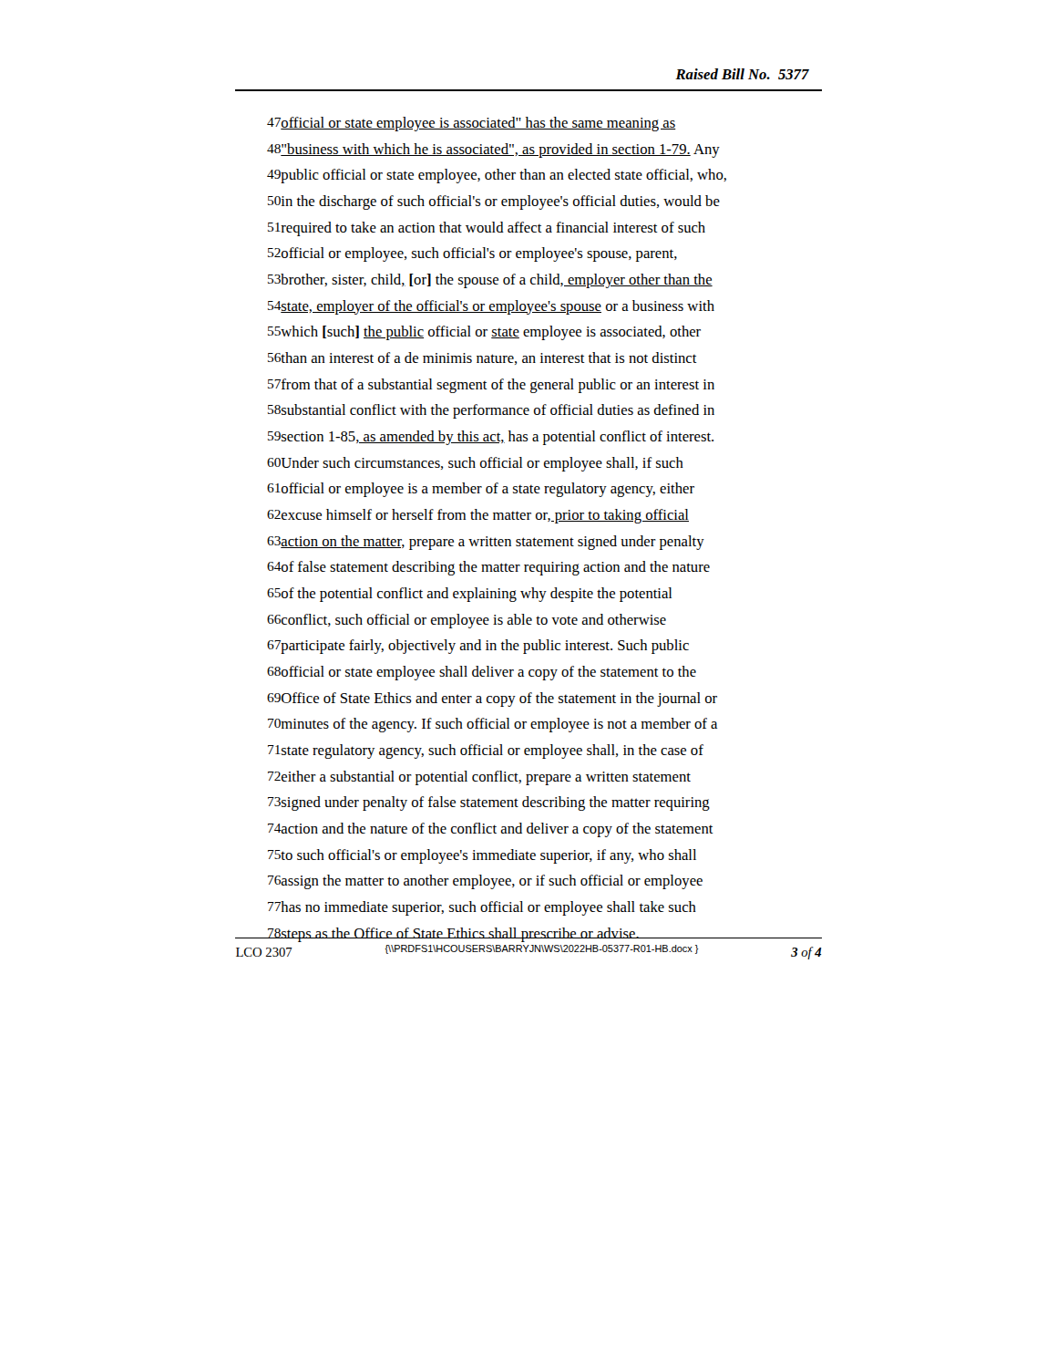Raised Bill No. 5377
| 47 | official or state employee is associated" has the same meaning as |
| 48 | "business with which he is associated", as provided in section 1-79. Any |
| 49 | public official or state employee, other than an elected state official, who, |
| 50 | in the discharge of such official's or employee's official duties, would be |
| 51 | required to take an action that would affect a financial interest of such |
| 52 | official or employee, such official's or employee's spouse, parent, |
| 53 | brother, sister, child , [ or ] the spouse of a child , employer other than the |
| 54 | state, employer of the official's or employee's spouse or a business with |
| 55 | which [ such ] the public official or state employee is associated, other |
| 56 | than an interest of a de minimis nature, an interest that is not distinct |
| 57 | from that of a substantial segment of the general public or an interest in |
| 58 | substantial conflict with the performance of official duties as defined in |
| 59 | section 1-85 , as amended by this act, has a potential conflict of interest. |
| 60 | Under such circumstances, such official or employee shall, if such |
| 61 | official or employee is a member of a state regulatory agency, either |
| 62 | excuse himself or herself from the matter or , prior to taking official |
| 63 | action on the matter, prepare a written statement signed under penalty |
| 64 | of false statement describing the matter requiring action and the nature |
| 65 | of the potential conflict and explaining why despite the potential |
| 66 | conflict, such official or employee is able to vote and otherwise |
| 67 | participate fairly, objectively and in the public interest. Such public |
| 68 | official or state employee shall deliver a copy of the statement to the |
| 69 | Office of State Ethics and enter a copy of the statement in the journal or |
| 70 | minutes of the agency. If such official or employee is not a member of a |
| 71 | state regulatory agency, such official or employee shall, in the case of |
| 72 | either a substantial or potential conflict, prepare a written statement |
| 73 | signed under penalty of false statement describing the matter requiring |
| 74 | action and the nature of the conflict and deliver a copy of the statement |
| 75 | to such official's or employee's immediate superior, if any, who shall |
| 76 | assign the matter to another employee, or if such official or employee |
| 77 | has no immediate superior, such official or employee shall take such |
| 78 | steps as the Office of State Ethics shall prescribe or advise. |
LCO 2307
{\\PRDFS1\HCOUSERS\BARRYJN\WS\2022HB-05377-R01-HB.docx }
3 of 4